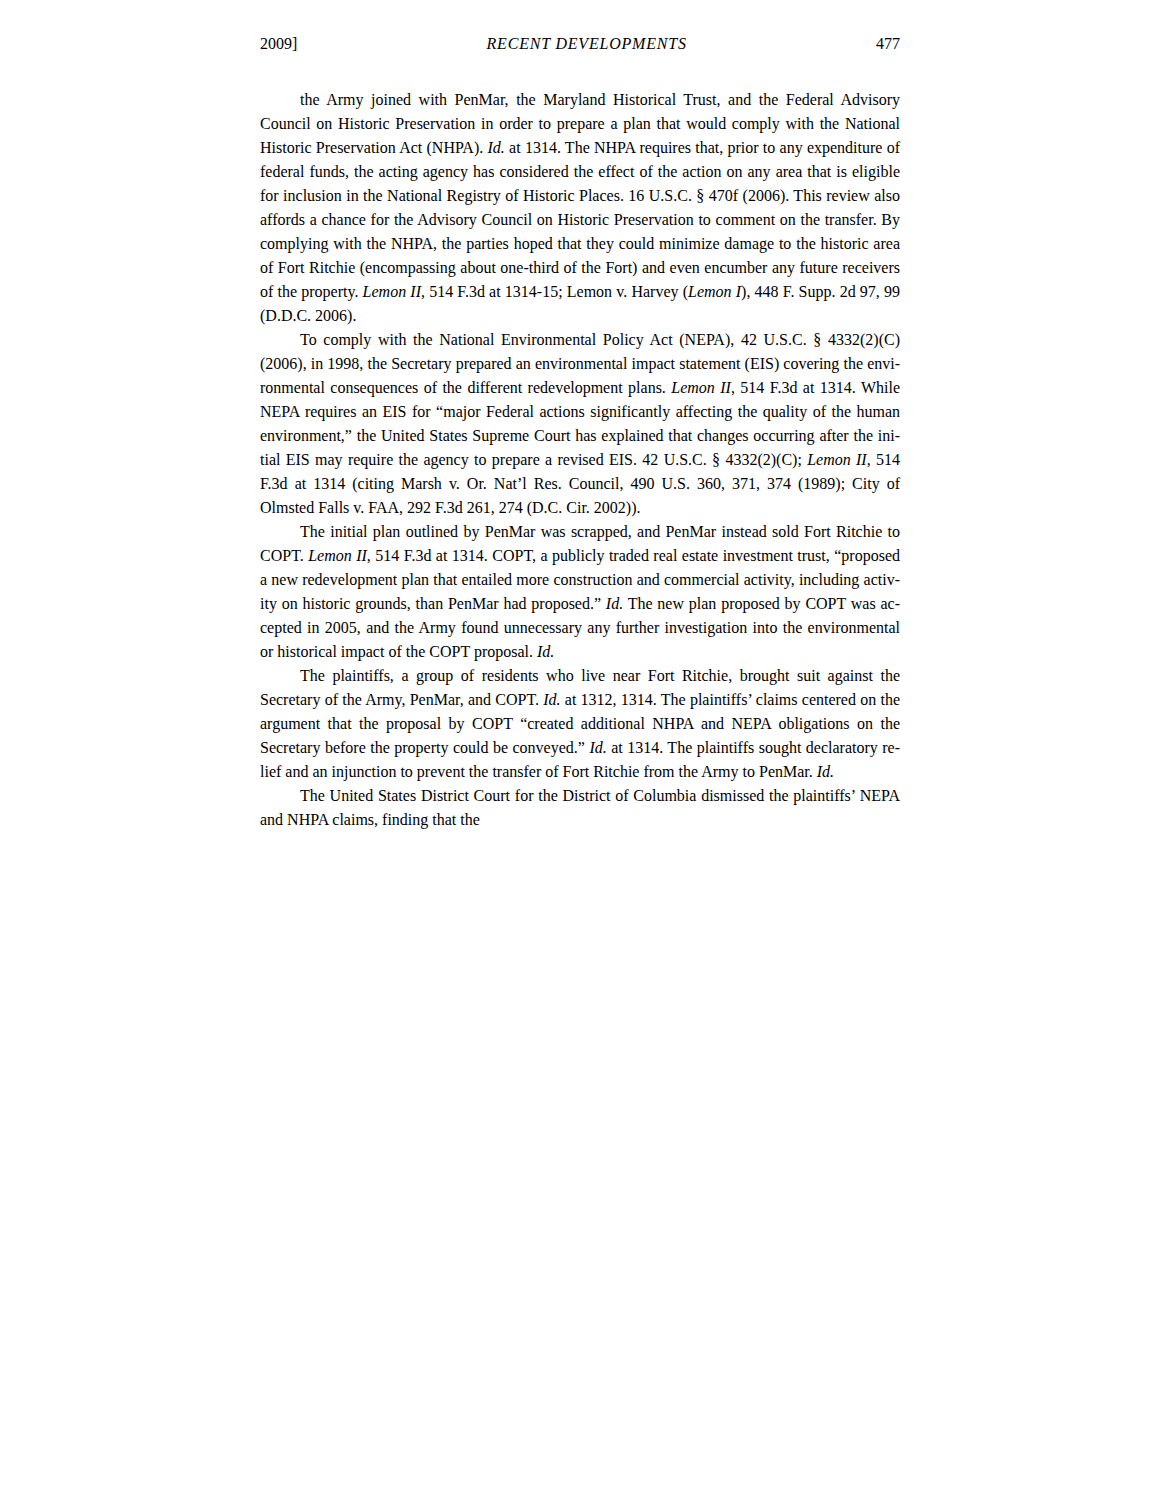2009] RECENT DEVELOPMENTS 477
the Army joined with PenMar, the Maryland Historical Trust, and the Federal Advisory Council on Historic Preservation in order to prepare a plan that would comply with the National Historic Preservation Act (NHPA). Id. at 1314. The NHPA requires that, prior to any expenditure of federal funds, the acting agency has considered the effect of the action on any area that is eligible for inclusion in the National Registry of Historic Places. 16 U.S.C. § 470f (2006). This review also affords a chance for the Advisory Council on Historic Preservation to comment on the transfer. By complying with the NHPA, the parties hoped that they could minimize damage to the historic area of Fort Ritchie (encompassing about one-third of the Fort) and even encumber any future receivers of the property. Lemon II, 514 F.3d at 1314-15; Lemon v. Harvey (Lemon I), 448 F. Supp. 2d 97, 99 (D.D.C. 2006).
To comply with the National Environmental Policy Act (NEPA), 42 U.S.C. § 4332(2)(C) (2006), in 1998, the Secretary prepared an environmental impact statement (EIS) covering the environmental consequences of the different redevelopment plans. Lemon II, 514 F.3d at 1314. While NEPA requires an EIS for “major Federal actions significantly affecting the quality of the human environment,” the United States Supreme Court has explained that changes occurring after the initial EIS may require the agency to prepare a revised EIS. 42 U.S.C. § 4332(2)(C); Lemon II, 514 F.3d at 1314 (citing Marsh v. Or. Nat’l Res. Council, 490 U.S. 360, 371, 374 (1989); City of Olmsted Falls v. FAA, 292 F.3d 261, 274 (D.C. Cir. 2002)).
The initial plan outlined by PenMar was scrapped, and PenMar instead sold Fort Ritchie to COPT. Lemon II, 514 F.3d at 1314. COPT, a publicly traded real estate investment trust, “proposed a new redevelopment plan that entailed more construction and commercial activity, including activity on historic grounds, than PenMar had proposed.” Id. The new plan proposed by COPT was accepted in 2005, and the Army found unnecessary any further investigation into the environmental or historical impact of the COPT proposal. Id.
The plaintiffs, a group of residents who live near Fort Ritchie, brought suit against the Secretary of the Army, PenMar, and COPT. Id. at 1312, 1314. The plaintiffs’ claims centered on the argument that the proposal by COPT “created additional NHPA and NEPA obligations on the Secretary before the property could be conveyed.” Id. at 1314. The plaintiffs sought declaratory relief and an injunction to prevent the transfer of Fort Ritchie from the Army to PenMar. Id.
The United States District Court for the District of Columbia dismissed the plaintiffs’ NEPA and NHPA claims, finding that the